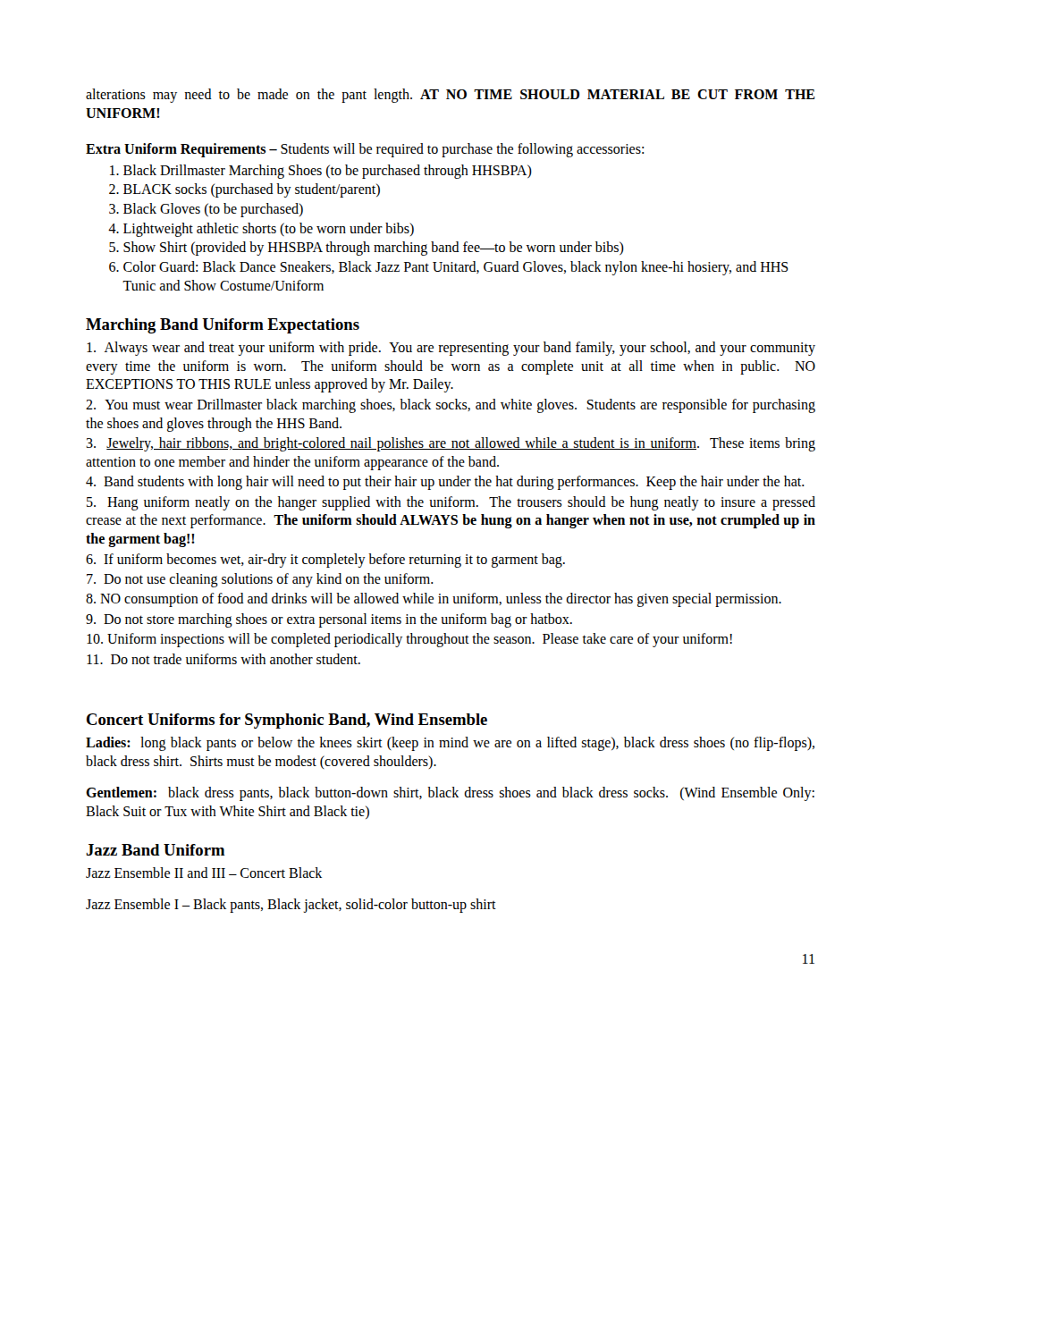alterations may need to be made on the pant length. AT NO TIME SHOULD MATERIAL BE CUT FROM THE UNIFORM!
Extra Uniform Requirements – Students will be required to purchase the following accessories:
Black Drillmaster Marching Shoes (to be purchased through HHSBPA)
BLACK socks (purchased by student/parent)
Black Gloves (to be purchased)
Lightweight athletic shorts (to be worn under bibs)
Show Shirt (provided by HHSBPA through marching band fee—to be worn under bibs)
Color Guard: Black Dance Sneakers, Black Jazz Pant Unitard, Guard Gloves, black nylon knee-hi hosiery, and HHS Tunic and Show Costume/Uniform
Marching Band Uniform Expectations
1. Always wear and treat your uniform with pride. You are representing your band family, your school, and your community every time the uniform is worn. The uniform should be worn as a complete unit at all time when in public. NO EXCEPTIONS TO THIS RULE unless approved by Mr. Dailey.
2. You must wear Drillmaster black marching shoes, black socks, and white gloves. Students are responsible for purchasing the shoes and gloves through the HHS Band.
3. Jewelry, hair ribbons, and bright-colored nail polishes are not allowed while a student is in uniform. These items bring attention to one member and hinder the uniform appearance of the band.
4. Band students with long hair will need to put their hair up under the hat during performances. Keep the hair under the hat.
5. Hang uniform neatly on the hanger supplied with the uniform. The trousers should be hung neatly to insure a pressed crease at the next performance. The uniform should ALWAYS be hung on a hanger when not in use, not crumpled up in the garment bag!!
6. If uniform becomes wet, air-dry it completely before returning it to garment bag.
7. Do not use cleaning solutions of any kind on the uniform.
8. NO consumption of food and drinks will be allowed while in uniform, unless the director has given special permission.
9. Do not store marching shoes or extra personal items in the uniform bag or hatbox.
10. Uniform inspections will be completed periodically throughout the season. Please take care of your uniform!
11. Do not trade uniforms with another student.
Concert Uniforms for Symphonic Band, Wind Ensemble
Ladies: long black pants or below the knees skirt (keep in mind we are on a lifted stage), black dress shoes (no flip-flops), black dress shirt. Shirts must be modest (covered shoulders).
Gentlemen: black dress pants, black button-down shirt, black dress shoes and black dress socks. (Wind Ensemble Only: Black Suit or Tux with White Shirt and Black tie)
Jazz Band Uniform
Jazz Ensemble II and III – Concert Black
Jazz Ensemble I – Black pants, Black jacket, solid-color button-up shirt
11